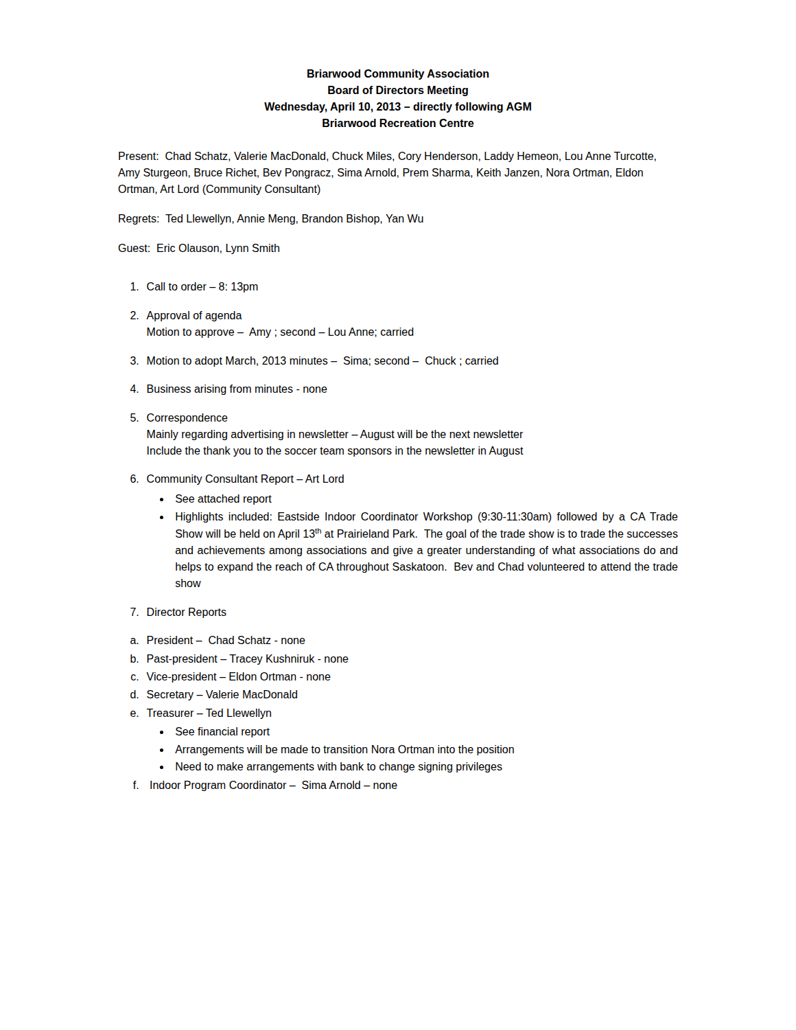Briarwood Community Association
Board of Directors Meeting
Wednesday, April 10, 2013 – directly following AGM
Briarwood Recreation Centre
Present: Chad Schatz, Valerie MacDonald, Chuck Miles, Cory Henderson, Laddy Hemeon, Lou Anne Turcotte, Amy Sturgeon, Bruce Richet, Bev Pongracz, Sima Arnold, Prem Sharma, Keith Janzen, Nora Ortman, Eldon Ortman, Art Lord (Community Consultant)
Regrets: Ted Llewellyn, Annie Meng, Brandon Bishop, Yan Wu
Guest: Eric Olauson, Lynn Smith
Call to order – 8: 13pm
Approval of agenda
Motion to approve – Amy ; second – Lou Anne; carried
Motion to adopt March, 2013 minutes – Sima; second – Chuck ; carried
Business arising from minutes - none
Correspondence
Mainly regarding advertising in newsletter – August will be the next newsletter
Include the thank you to the soccer team sponsors in the newsletter in August
Community Consultant Report – Art Lord
See attached report
Highlights included: Eastside Indoor Coordinator Workshop (9:30-11:30am) followed by a CA Trade Show will be held on April 13th at Prairieland Park. The goal of the trade show is to trade the successes and achievements among associations and give a greater understanding of what associations do and helps to expand the reach of CA throughout Saskatoon. Bev and Chad volunteered to attend the trade show
Director Reports
President – Chad Schatz - none
Past-president – Tracey Kushniruk - none
Vice-president – Eldon Ortman - none
Secretary – Valerie MacDonald
Treasurer – Ted Llewellyn
See financial report
Arrangements will be made to transition Nora Ortman into the position
Need to make arrangements with bank to change signing privileges
Indoor Program Coordinator – Sima Arnold – none